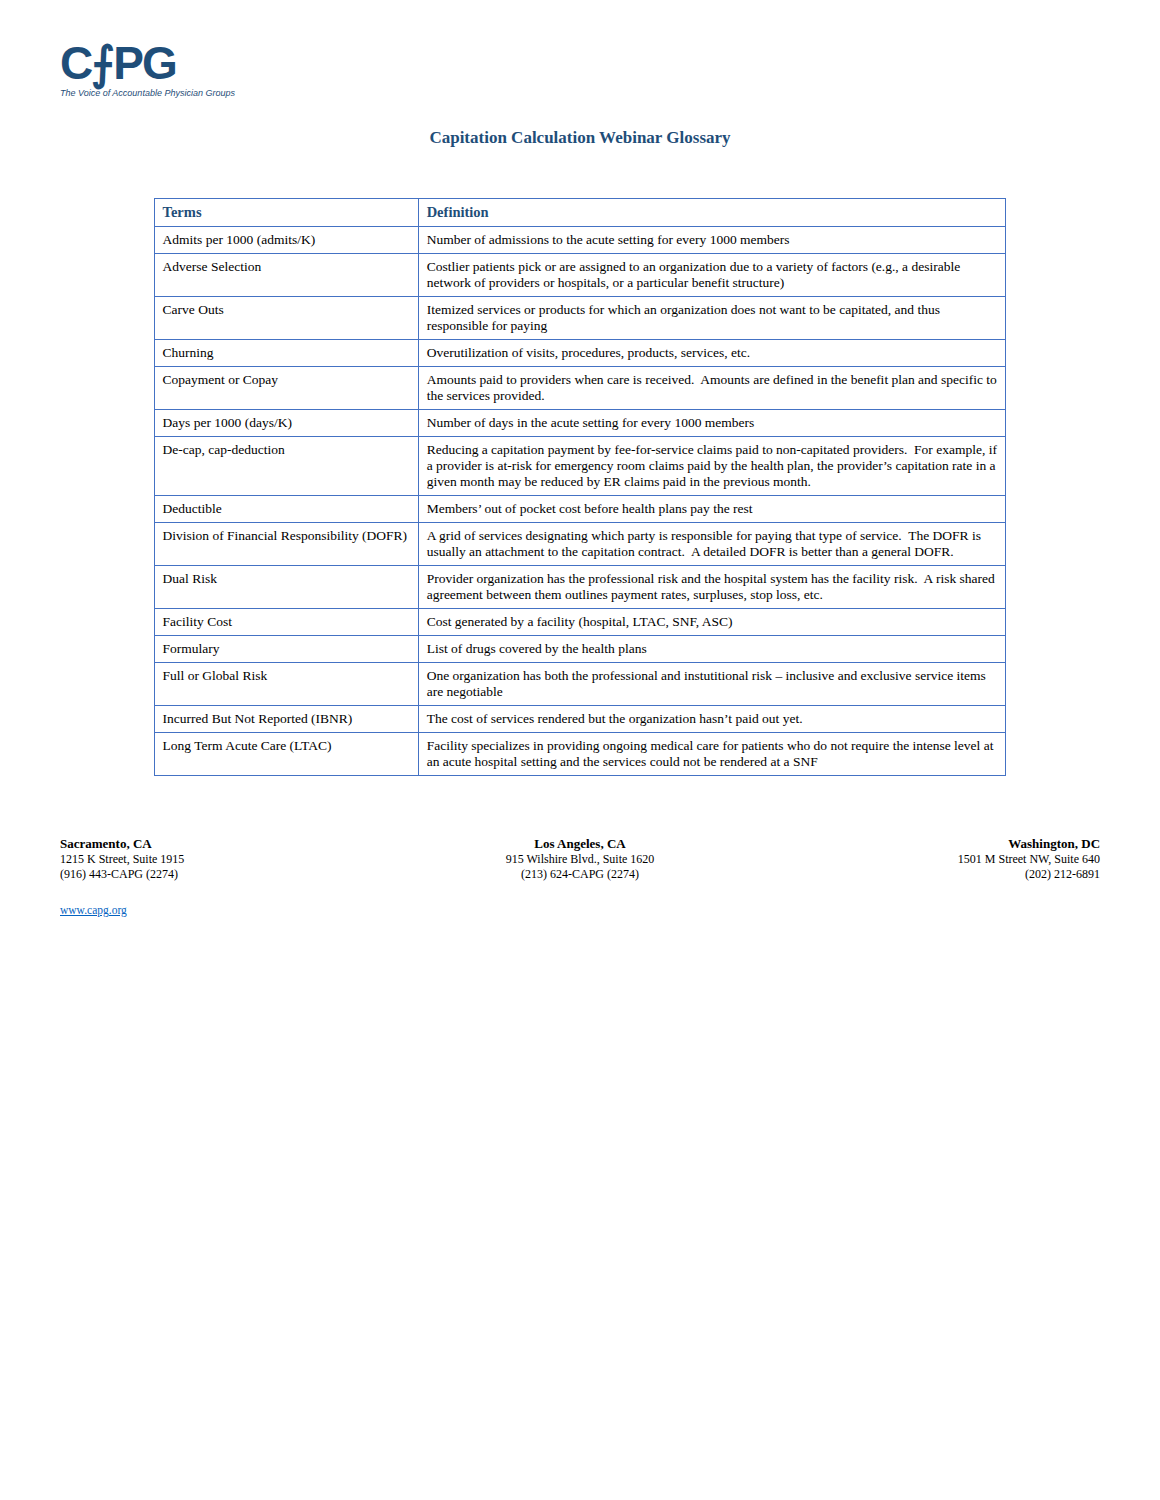C⨍PG
The Voice of Accountable Physician Groups
Capitation Calculation Webinar Glossary
| Terms | Definition |
| --- | --- |
| Admits per 1000 (admits/K) | Number of admissions to the acute setting for every 1000 members |
| Adverse Selection | Costlier patients pick or are assigned to an organization due to a variety of factors (e.g., a desirable network of providers or hospitals, or a particular benefit structure) |
| Carve Outs | Itemized services or products for which an organization does not want to be capitated, and thus responsible for paying |
| Churning | Overutilization of visits, procedures, products, services, etc. |
| Copayment or Copay | Amounts paid to providers when care is received. Amounts are defined in the benefit plan and specific to the services provided. |
| Days per 1000 (days/K) | Number of days in the acute setting for every 1000 members |
| De-cap, cap-deduction | Reducing a capitation payment by fee-for-service claims paid to non-capitated providers. For example, if a provider is at-risk for emergency room claims paid by the health plan, the provider’s capitation rate in a given month may be reduced by ER claims paid in the previous month. |
| Deductible | Members’ out of pocket cost before health plans pay the rest |
| Division of Financial Responsibility (DOFR) | A grid of services designating which party is responsible for paying that type of service. The DOFR is usually an attachment to the capitation contract. A detailed DOFR is better than a general DOFR. |
| Dual Risk | Provider organization has the professional risk and the hospital system has the facility risk. A risk shared agreement between them outlines payment rates, surpluses, stop loss, etc. |
| Facility Cost | Cost generated by a facility (hospital, LTAC, SNF, ASC) |
| Formulary | List of drugs covered by the health plans |
| Full or Global Risk | One organization has both the professional and instutitional risk – inclusive and exclusive service items are negotiable |
| Incurred But Not Reported (IBNR) | The cost of services rendered but the organization hasn’t paid out yet. |
| Long Term Acute Care (LTAC) | Facility specializes in providing ongoing medical care for patients who do not require the intense level at an acute hospital setting and the services could not be rendered at a SNF |
Sacramento, CA
1215 K Street, Suite 1915
(916) 443-CAPG (2274)
Los Angeles, CA
915 Wilshire Blvd., Suite 1620
(213) 624-CAPG (2274)
Washington, DC
1501 M Street NW, Suite 640
(202) 212-6891
www.capg.org